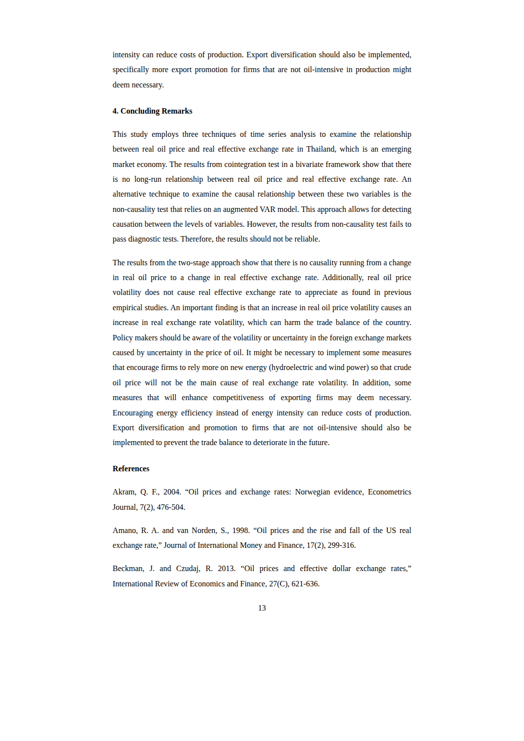intensity can reduce costs of production. Export diversification should also be implemented, specifically more export promotion for firms that are not oil-intensive in production might deem necessary.
4. Concluding Remarks
This study employs three techniques of time series analysis to examine the relationship between real oil price and real effective exchange rate in Thailand, which is an emerging market economy. The results from cointegration test in a bivariate framework show that there is no long-run relationship between real oil price and real effective exchange rate. An alternative technique to examine the causal relationship between these two variables is the non-causality test that relies on an augmented VAR model. This approach allows for detecting causation between the levels of variables. However, the results from non-causality test fails to pass diagnostic tests. Therefore, the results should not be reliable.
The results from the two-stage approach show that there is no causality running from a change in real oil price to a change in real effective exchange rate. Additionally, real oil price volatility does not cause real effective exchange rate to appreciate as found in previous empirical studies. An important finding is that an increase in real oil price volatility causes an increase in real exchange rate volatility, which can harm the trade balance of the country. Policy makers should be aware of the volatility or uncertainty in the foreign exchange markets caused by uncertainty in the price of oil. It might be necessary to implement some measures that encourage firms to rely more on new energy (hydroelectric and wind power) so that crude oil price will not be the main cause of real exchange rate volatility. In addition, some measures that will enhance competitiveness of exporting firms may deem necessary. Encouraging energy efficiency instead of energy intensity can reduce costs of production. Export diversification and promotion to firms that are not oil-intensive should also be implemented to prevent the trade balance to deteriorate in the future.
References
Akram, Q. F., 2004. “Oil prices and exchange rates: Norwegian evidence, Econometrics Journal, 7(2), 476-504.
Amano, R. A. and van Norden, S., 1998. “Oil prices and the rise and fall of the US real exchange rate,” Journal of International Money and Finance, 17(2), 299-316.
Beckman, J. and Czudaj, R. 2013. “Oil prices and effective dollar exchange rates,” International Review of Economics and Finance, 27(C), 621-636.
13